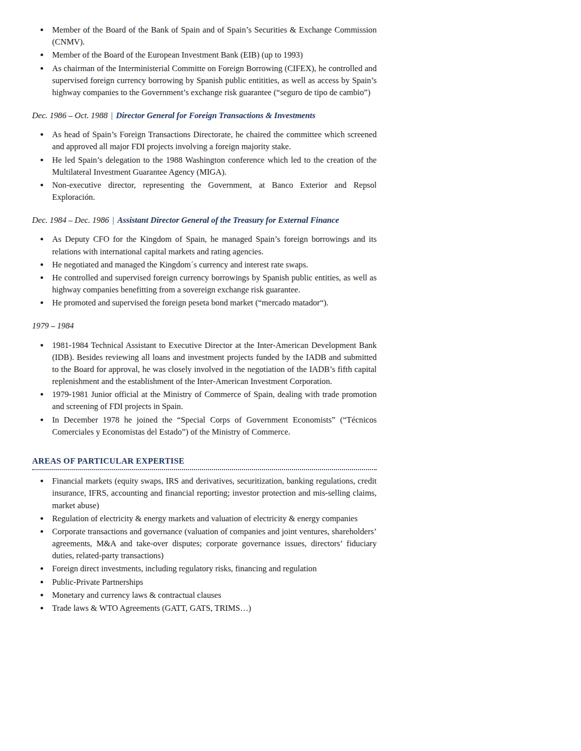Member of the Board of the Bank of Spain and of Spain’s Securities & Exchange Commission (CNMV).
Member of the Board of the European Investment Bank (EIB) (up to 1993)
As chairman of the Interministerial Committe on Foreign Borrowing (CIFEX), he controlled and supervised foreign currency borrowing by Spanish public entitities, as well as access by Spain’s highway companies to the Government’s exchange risk guarantee (“seguro de tipo de cambio”)
Dec. 1986 – Oct. 1988|Director General for Foreign Transactions & Investments
As head of Spain’s Foreign Transactions Directorate, he chaired the committee which screened and approved all major FDI projects involving a foreign majority stake.
He led Spain’s delegation to the 1988 Washington conference which led to the creation of the Multilateral Investment Guarantee Agency (MIGA).
Non-executive director, representing the Government, at Banco Exterior and Repsol Exploración.
Dec. 1984 – Dec. 1986|Assistant Director General of the Treasury for External Finance
As Deputy CFO for the Kingdom of Spain, he managed Spain’s foreign borrowings and its relations with international capital markets and rating agencies.
He negotiated and managed the Kingdom´s currency and interest rate swaps.
He controlled and supervised foreign currency borrowings by Spanish public entities, as well as highway companies benefitting from a sovereign exchange risk guarantee.
He promoted and supervised the foreign peseta bond market (“mercado matador“).
1979 – 1984
1981-1984 Technical Assistant to Executive Director at the Inter-American Development Bank (IDB). Besides reviewing all loans and investment projects funded by the IADB and submitted to the Board for approval, he was closely involved in the negotiation of the IADB’s fifth capital replenishment and the establishment of the Inter-American Investment Corporation.
1979-1981 Junior official at the Ministry of Commerce of Spain, dealing with trade promotion and screening of FDI projects in Spain.
In December 1978 he joined the “Special Corps of Government Economists” (“Técnicos Comerciales y Economistas del Estado”) of the Ministry of Commerce.
Areas of Particular Expertise
Financial markets (equity swaps, IRS and derivatives, securitization, banking regulations, credit insurance, IFRS, accounting and financial reporting; investor protection and mis-selling claims, market abuse)
Regulation of electricity & energy markets and valuation of electricity & energy companies
Corporate transactions and governance (valuation of companies and joint ventures, shareholders’ agreements, M&A and take-over disputes; corporate governance issues, directors’ fiduciary duties, related-party transactions)
Foreign direct investments, including regulatory risks, financing and regulation
Public-Private Partnerships
Monetary and currency laws & contractual clauses
Trade laws & WTO Agreements (GATT, GATS, TRIMS…)